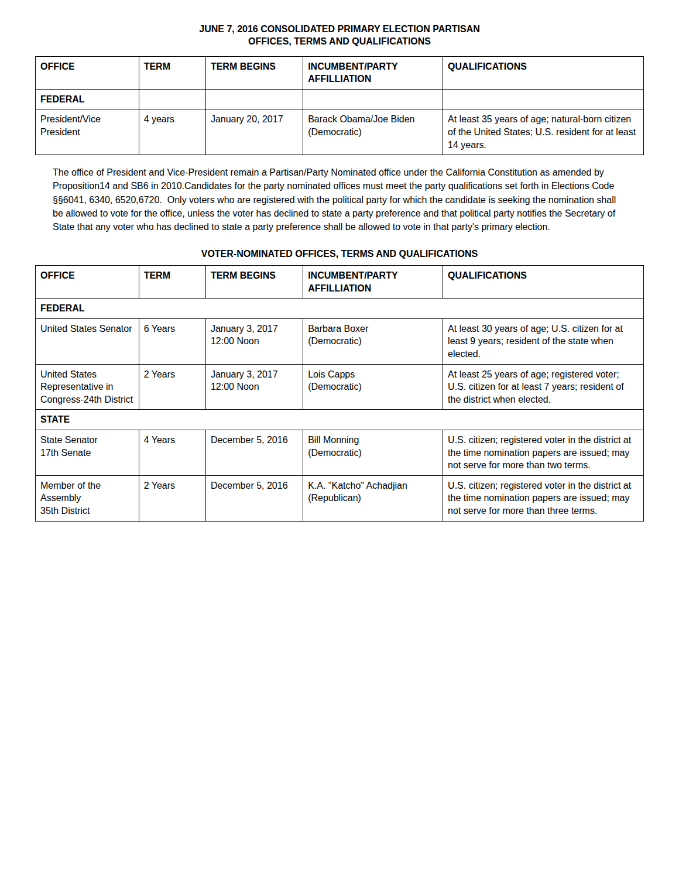JUNE 7, 2016 CONSOLIDATED PRIMARY ELECTION PARTISAN
OFFICES, TERMS AND QUALIFICATIONS
| OFFICE | TERM | TERM BEGINS | INCUMBENT/PARTY AFFILLIATION | QUALIFICATIONS |
| --- | --- | --- | --- | --- |
| FEDERAL | | | | |
| President/Vice President | 4 years | January 20, 2017 | Barack Obama/Joe Biden (Democratic) | At least 35 years of age; natural-born citizen of the United States; U.S. resident for at least 14 years. |
The office of President and Vice-President remain a Partisan/Party Nominated office under the California Constitution as amended by Proposition14 and SB6 in 2010.Candidates for the party nominated offices must meet the party qualifications set forth in Elections Code §§6041, 6340, 6520,6720. Only voters who are registered with the political party for which the candidate is seeking the nomination shall be allowed to vote for the office, unless the voter has declined to state a party preference and that political party notifies the Secretary of State that any voter who has declined to state a party preference shall be allowed to vote in that party's primary election.
VOTER-NOMINATED OFFICES, TERMS AND QUALIFICATIONS
| OFFICE | TERM | TERM BEGINS | INCUMBENT/PARTY AFFILLIATION | QUALIFICATIONS |
| --- | --- | --- | --- | --- |
| FEDERAL |
| United States Senator | 6 Years | January 3, 2017 12:00 Noon | Barbara Boxer (Democratic) | At least 30 years of age; U.S. citizen for at least 9 years; resident of the state when elected. |
| United States Representative in Congress-24th District | 2 Years | January 3, 2017 12:00 Noon | Lois Capps (Democratic) | At least 25 years of age; registered voter; U.S. citizen for at least 7 years; resident of the district when elected. |
| STATE |
| State Senator 17th Senate | 4 Years | December 5, 2016 | Bill Monning (Democratic) | U.S. citizen; registered voter in the district at the time nomination papers are issued; may not serve for more than two terms. |
| Member of the Assembly 35th District | 2 Years | December 5, 2016 | K.A. "Katcho" Achadjian (Republican) | U.S. citizen; registered voter in the district at the time nomination papers are issued; may not serve for more than three terms. |